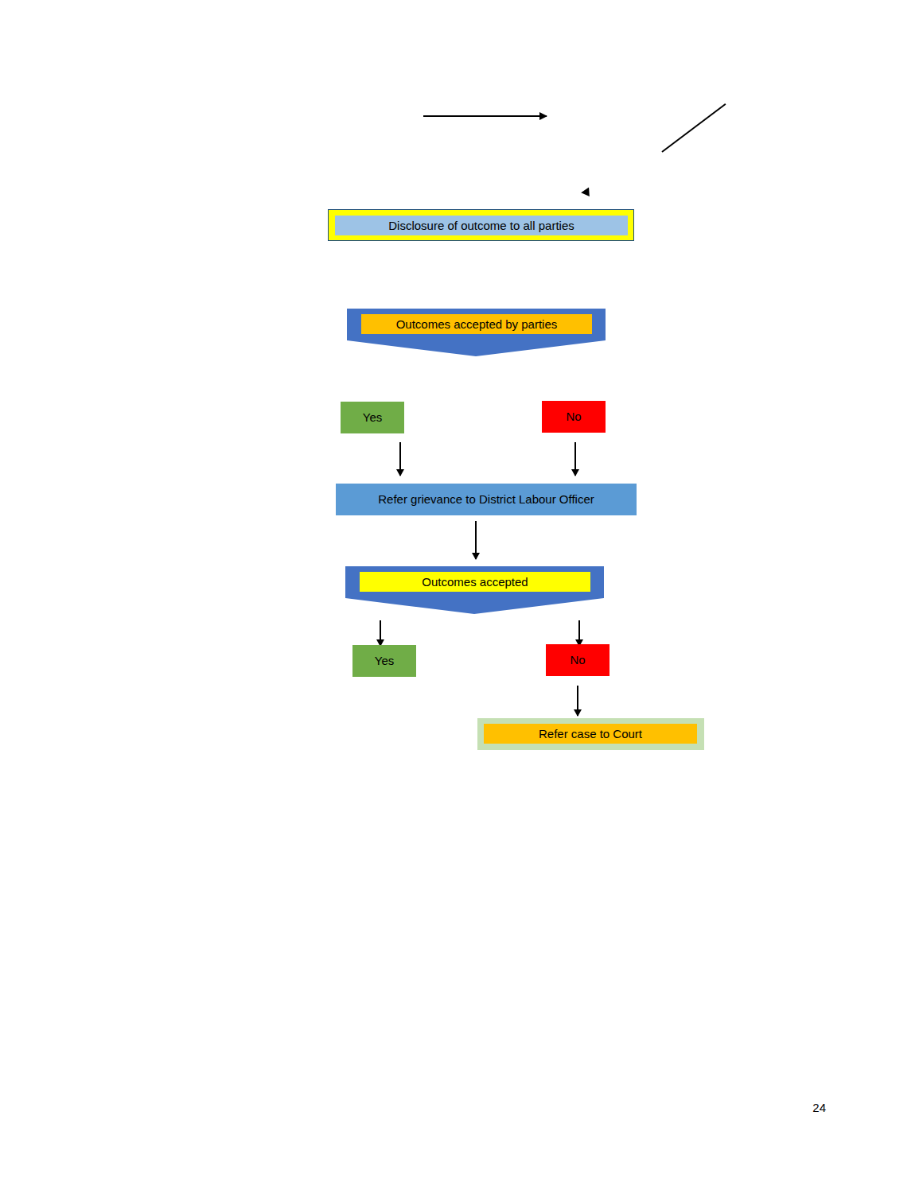Disclosure of outcome to all parties
Outcomes accepted by parties
Yes
No
Refer grievance to District Labour Officer
Outcomes accepted
Yes
No
Refer case to Court
24